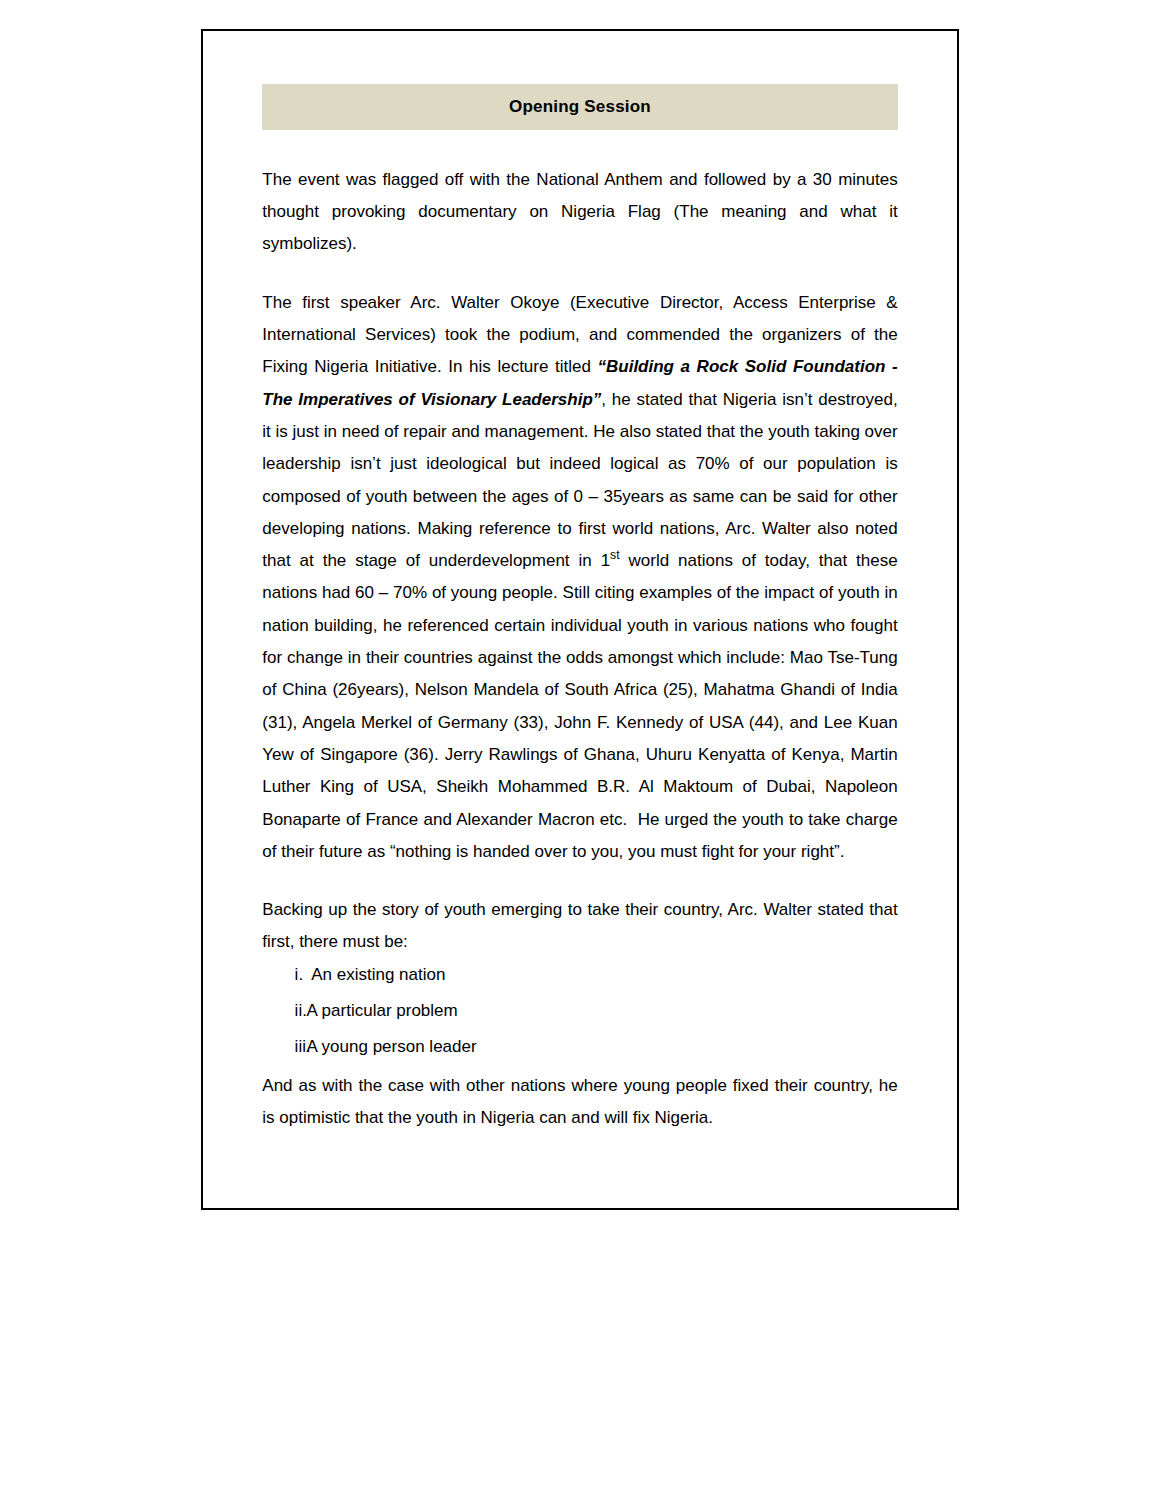Opening Session
The event was flagged off with the National Anthem and followed by a 30 minutes thought provoking documentary on Nigeria Flag (The meaning and what it symbolizes).
The first speaker Arc. Walter Okoye (Executive Director, Access Enterprise & International Services) took the podium, and commended the organizers of the Fixing Nigeria Initiative. In his lecture titled “Building a Rock Solid Foundation - The Imperatives of Visionary Leadership”, he stated that Nigeria isn’t destroyed, it is just in need of repair and management. He also stated that the youth taking over leadership isn’t just ideological but indeed logical as 70% of our population is composed of youth between the ages of 0 – 35years as same can be said for other developing nations. Making reference to first world nations, Arc. Walter also noted that at the stage of underdevelopment in 1st world nations of today, that these nations had 60 – 70% of young people. Still citing examples of the impact of youth in nation building, he referenced certain individual youth in various nations who fought for change in their countries against the odds amongst which include: Mao Tse-Tung of China (26years), Nelson Mandela of South Africa (25), Mahatma Ghandi of India (31), Angela Merkel of Germany (33), John F. Kennedy of USA (44), and Lee Kuan Yew of Singapore (36). Jerry Rawlings of Ghana, Uhuru Kenyatta of Kenya, Martin Luther King of USA, Sheikh Mohammed B.R. Al Maktoum of Dubai, Napoleon Bonaparte of France and Alexander Macron etc. He urged the youth to take charge of their future as “nothing is handed over to you, you must fight for your right”.
Backing up the story of youth emerging to take their country, Arc. Walter stated that first, there must be:
i. An existing nation
ii. A particular problem
iii. A young person leader
And as with the case with other nations where young people fixed their country, he is optimistic that the youth in Nigeria can and will fix Nigeria.